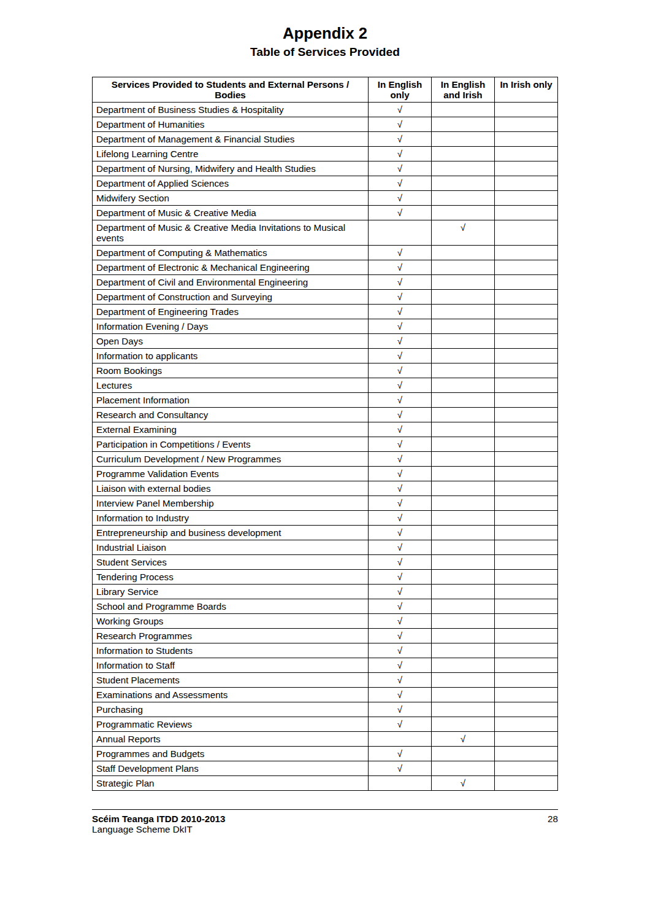Appendix 2
Table of Services Provided
| Services Provided to Students and External Persons / Bodies | In English only | In English and Irish | In Irish only |
| --- | --- | --- | --- |
| Department of Business Studies & Hospitality | √ | | |
| Department of Humanities | √ | | |
| Department of Management & Financial Studies | √ | | |
| Lifelong Learning Centre | √ | | |
| Department of Nursing, Midwifery and Health Studies | √ | | |
| Department of Applied Sciences | √ | | |
| Midwifery Section | √ | | |
| Department of Music & Creative Media | √ | | |
| Department of Music & Creative Media Invitations to Musical events | | √ | |
| Department of Computing & Mathematics | √ | | |
| Department of Electronic & Mechanical Engineering | √ | | |
| Department of Civil and Environmental Engineering | √ | | |
| Department of Construction and Surveying | √ | | |
| Department of Engineering Trades | √ | | |
| Information Evening / Days | √ | | |
| Open Days | √ | | |
| Information to applicants | √ | | |
| Room Bookings | √ | | |
| Lectures | √ | | |
| Placement Information | √ | | |
| Research and Consultancy | √ | | |
| External Examining | √ | | |
| Participation in Competitions / Events | √ | | |
| Curriculum Development / New Programmes | √ | | |
| Programme Validation Events | √ | | |
| Liaison with external bodies | √ | | |
| Interview Panel Membership | √ | | |
| Information to Industry | √ | | |
| Entrepreneurship and business development | √ | | |
| Industrial Liaison | √ | | |
| Student Services | √ | | |
| Tendering Process | √ | | |
| Library Service | √ | | |
| School and Programme Boards | √ | | |
| Working Groups | √ | | |
| Research Programmes | √ | | |
| Information to Students | √ | | |
| Information to Staff | √ | | |
| Student Placements | √ | | |
| Examinations and Assessments | √ | | |
| Purchasing | √ | | |
| Programmatic Reviews | √ | | |
| Annual Reports | | √ | |
| Programmes and Budgets | √ | | |
| Staff Development Plans | √ | | |
| Strategic Plan | | √ | |
Scéim Teanga ITDD 2010-2013
Language Scheme DkIT
28